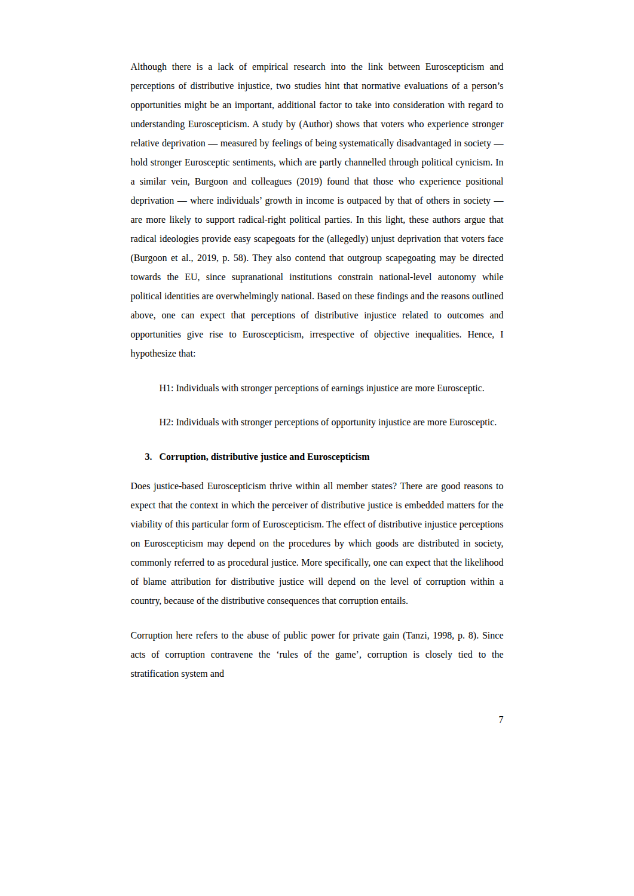Although there is a lack of empirical research into the link between Euroscepticism and perceptions of distributive injustice, two studies hint that normative evaluations of a person’s opportunities might be an important, additional factor to take into consideration with regard to understanding Euroscepticism. A study by (Author) shows that voters who experience stronger relative deprivation — measured by feelings of being systematically disadvantaged in society — hold stronger Eurosceptic sentiments, which are partly channelled through political cynicism. In a similar vein, Burgoon and colleagues (2019) found that those who experience positional deprivation — where individuals’ growth in income is outpaced by that of others in society — are more likely to support radical-right political parties. In this light, these authors argue that radical ideologies provide easy scapegoats for the (allegedly) unjust deprivation that voters face (Burgoon et al., 2019, p. 58). They also contend that outgroup scapegoating may be directed towards the EU, since supranational institutions constrain national-level autonomy while political identities are overwhelmingly national. Based on these findings and the reasons outlined above, one can expect that perceptions of distributive injustice related to outcomes and opportunities give rise to Euroscepticism, irrespective of objective inequalities. Hence, I hypothesize that:
H1: Individuals with stronger perceptions of earnings injustice are more Eurosceptic.
H2: Individuals with stronger perceptions of opportunity injustice are more Eurosceptic.
3. Corruption, distributive justice and Euroscepticism
Does justice-based Euroscepticism thrive within all member states? There are good reasons to expect that the context in which the perceiver of distributive justice is embedded matters for the viability of this particular form of Euroscepticism. The effect of distributive injustice perceptions on Euroscepticism may depend on the procedures by which goods are distributed in society, commonly referred to as procedural justice. More specifically, one can expect that the likelihood of blame attribution for distributive justice will depend on the level of corruption within a country, because of the distributive consequences that corruption entails.
Corruption here refers to the abuse of public power for private gain (Tanzi, 1998, p. 8). Since acts of corruption contravene the ‘rules of the game’, corruption is closely tied to the stratification system and
7